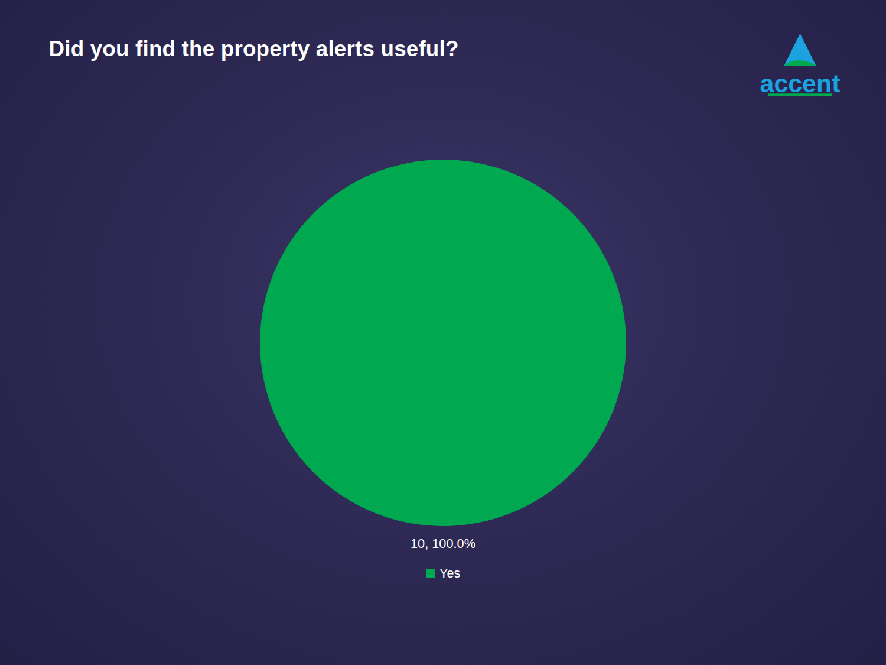Did you find the property alerts useful?
accent accent
10, 100.0%
Yes